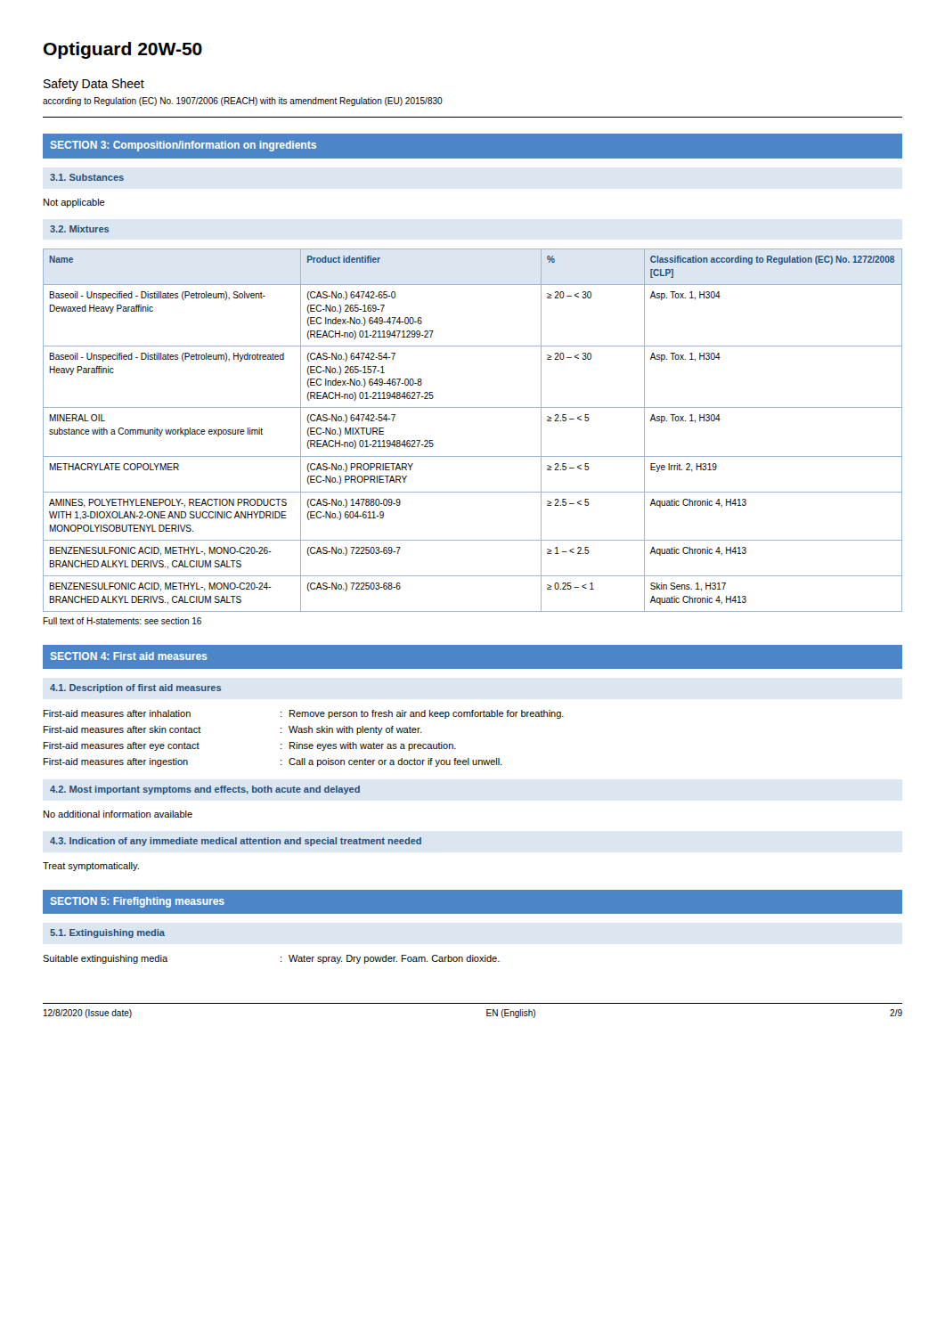Optiguard 20W-50
Safety Data Sheet
according to Regulation (EC) No. 1907/2006 (REACH) with its amendment Regulation (EU) 2015/830
SECTION 3: Composition/information on ingredients
3.1. Substances
Not applicable
3.2. Mixtures
| Name | Product identifier | % | Classification according to Regulation (EC) No. 1272/2008 [CLP] |
| --- | --- | --- | --- |
| Baseoil - Unspecified - Distillates (Petroleum), Solvent-Dewaxed Heavy Paraffinic | (CAS-No.) 64742-65-0 (EC-No.) 265-169-7 (EC Index-No.) 649-474-00-6 (REACH-no) 01-2119471299-27 | ≥ 20 – < 30 | Asp. Tox. 1, H304 |
| Baseoil - Unspecified - Distillates (Petroleum), Hydrotreated Heavy Paraffinic | (CAS-No.) 64742-54-7 (EC-No.) 265-157-1 (EC Index-No.) 649-467-00-8 (REACH-no) 01-2119484627-25 | ≥ 20 – < 30 | Asp. Tox. 1, H304 |
| MINERAL OIL substance with a Community workplace exposure limit | (CAS-No.) 64742-54-7 (EC-No.) MIXTURE (REACH-no) 01-2119484627-25 | ≥ 2.5 – < 5 | Asp. Tox. 1, H304 |
| METHACRYLATE COPOLYMER | (CAS-No.) PROPRIETARY (EC-No.) PROPRIETARY | ≥ 2.5 – < 5 | Eye Irrit. 2, H319 |
| AMINES, POLYETHYLENEPOLY-, REACTION PRODUCTS WITH 1,3-DIOXOLAN-2-ONE AND SUCCINIC ANHYDRIDE MONOPOLYISOBUTENYL DERIVS. | (CAS-No.) 147880-09-9 (EC-No.) 604-611-9 | ≥ 2.5 – < 5 | Aquatic Chronic 4, H413 |
| BENZENESULFONIC ACID, METHYL-, MONO-C20-26-BRANCHED ALKYL DERIVS., CALCIUM SALTS | (CAS-No.) 722503-69-7 | ≥ 1 – < 2.5 | Aquatic Chronic 4, H413 |
| BENZENESULFONIC ACID, METHYL-, MONO-C20-24-BRANCHED ALKYL DERIVS., CALCIUM SALTS | (CAS-No.) 722503-68-6 | ≥ 0.25 – < 1 | Skin Sens. 1, H317 Aquatic Chronic 4, H413 |
Full text of H-statements: see section 16
SECTION 4: First aid measures
4.1. Description of first aid measures
| First-aid measures after inhalation | : | Remove person to fresh air and keep comfortable for breathing. |
| First-aid measures after skin contact | : | Wash skin with plenty of water. |
| First-aid measures after eye contact | : | Rinse eyes with water as a precaution. |
| First-aid measures after ingestion | : | Call a poison center or a doctor if you feel unwell. |
4.2. Most important symptoms and effects, both acute and delayed
No additional information available
4.3. Indication of any immediate medical attention and special treatment needed
Treat symptomatically.
SECTION 5: Firefighting measures
5.1. Extinguishing media
| Suitable extinguishing media | : | Water spray. Dry powder. Foam. Carbon dioxide. |
12/8/2020 (Issue date) EN (English) 2/9